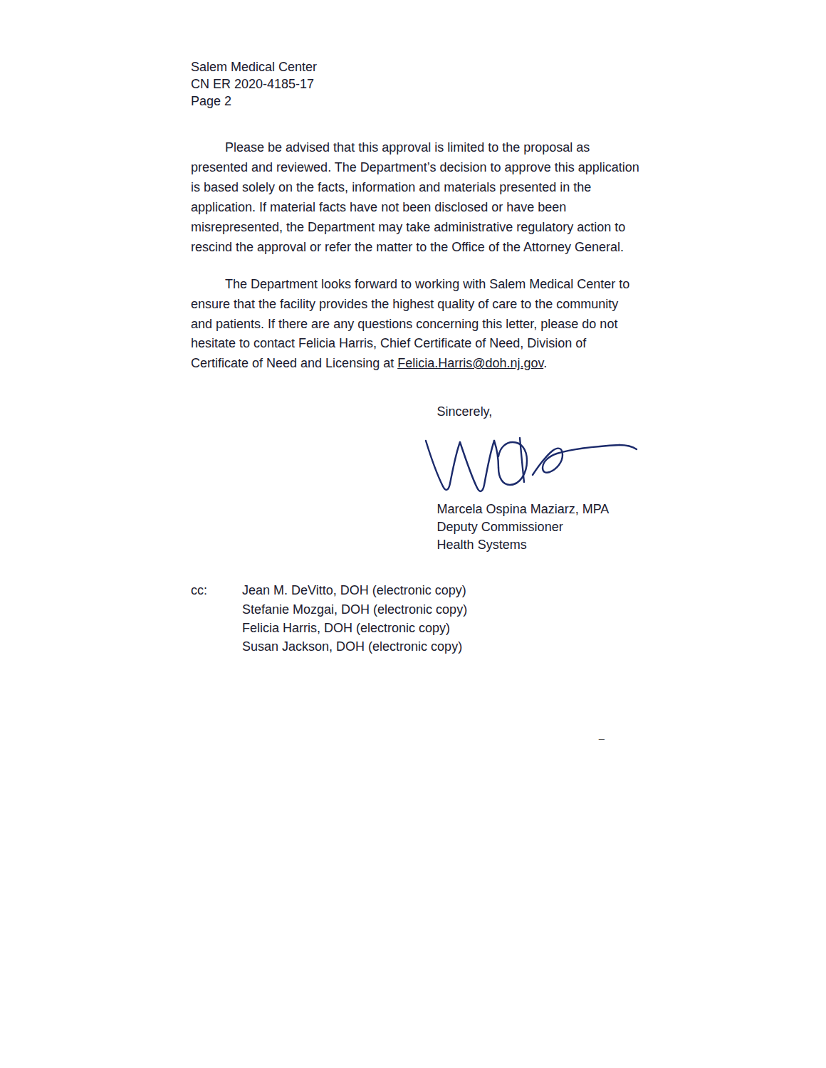Salem Medical Center
CN ER 2020-4185-17
Page 2
Please be advised that this approval is limited to the proposal as presented and reviewed. The Department’s decision to approve this application is based solely on the facts, information and materials presented in the application. If material facts have not been disclosed or have been misrepresented, the Department may take administrative regulatory action to rescind the approval or refer the matter to the Office of the Attorney General.
The Department looks forward to working with Salem Medical Center to ensure that the facility provides the highest quality of care to the community and patients. If there are any questions concerning this letter, please do not hesitate to contact Felicia Harris, Chief Certificate of Need, Division of Certificate of Need and Licensing at Felicia.Harris@doh.nj.gov.
Sincerely,
Marcela Ospina Maziarz, MPA
Deputy Commissioner
Health Systems
cc:
Jean M. DeVitto, DOH (electronic copy)
Stefanie Mozgai, DOH (electronic copy)
Felicia Harris, DOH (electronic copy)
Susan Jackson, DOH (electronic copy)
–